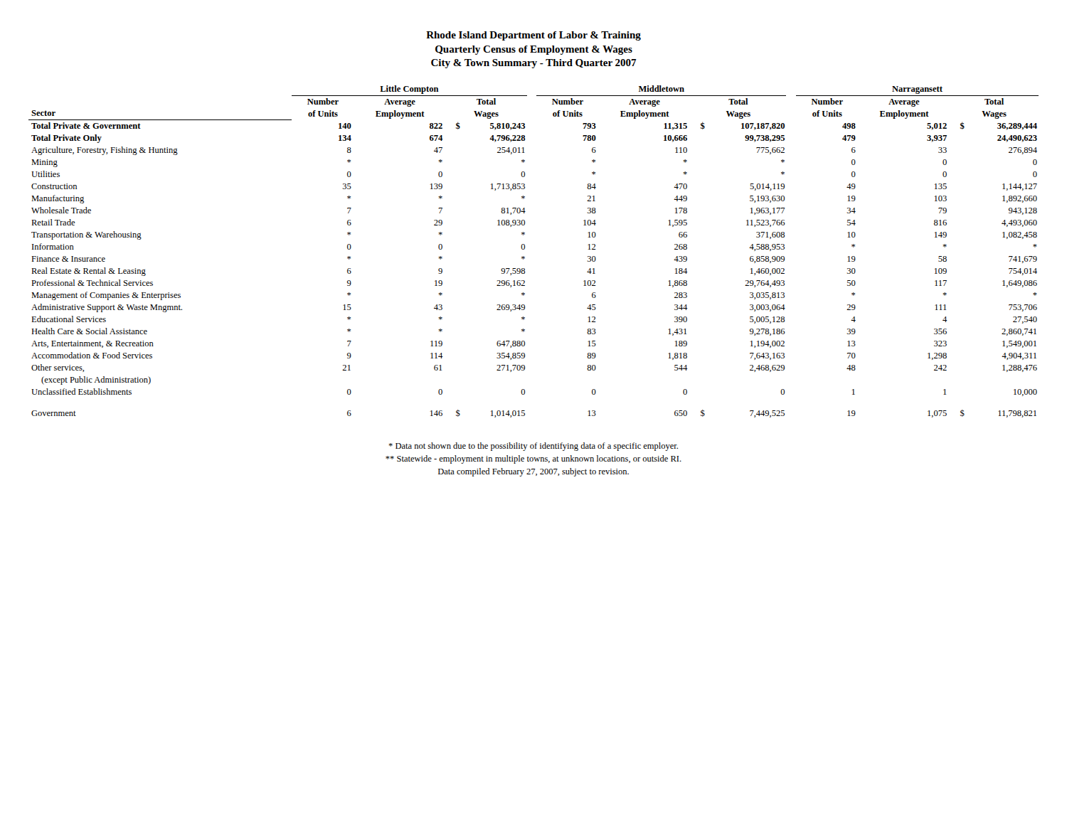Rhode Island Department of Labor & Training
Quarterly Census of Employment & Wages
City & Town Summary - Third Quarter 2007
| Sector | Little Compton | | Middletown | | Narragansett |
| --- | --- | --- | --- | --- | --- |
| Number | Average | Total | | Number | Average | Total | | Number | Average | Total |
| of Units | Employment | Wages | | of Units | Employment | Wages | | of Units | Employment | Wages |
| Total Private & Government | 140 | 822 | $ | 5,810,243 | | 793 | 11,315 | $ | 107,187,820 | | 498 | 5,012 | $ | 36,289,444 |
| Total Private Only | 134 | 674 | | 4,796,228 | | 780 | 10,666 | | 99,738,295 | | 479 | 3,937 | | 24,490,623 |
| Agriculture, Forestry, Fishing & Hunting | 8 | 47 | | 254,011 | | 6 | 110 | | 775,662 | | 6 | 33 | | 276,894 |
| Mining | * | * | | * | | * | * | | * | | 0 | 0 | | 0 |
| Utilities | 0 | 0 | | 0 | | * | * | | * | | 0 | 0 | | 0 |
| Construction | 35 | 139 | | 1,713,853 | | 84 | 470 | | 5,014,119 | | 49 | 135 | | 1,144,127 |
| Manufacturing | * | * | | * | | 21 | 449 | | 5,193,630 | | 19 | 103 | | 1,892,660 |
| Wholesale Trade | 7 | 7 | | 81,704 | | 38 | 178 | | 1,963,177 | | 34 | 79 | | 943,128 |
| Retail Trade | 6 | 29 | | 108,930 | | 104 | 1,595 | | 11,523,766 | | 54 | 816 | | 4,493,060 |
| Transportation & Warehousing | * | * | | * | | 10 | 66 | | 371,608 | | 10 | 149 | | 1,082,458 |
| Information | 0 | 0 | | 0 | | 12 | 268 | | 4,588,953 | | * | * | | * |
| Finance & Insurance | * | * | | * | | 30 | 439 | | 6,858,909 | | 19 | 58 | | 741,679 |
| Real Estate & Rental & Leasing | 6 | 9 | | 97,598 | | 41 | 184 | | 1,460,002 | | 30 | 109 | | 754,014 |
| Professional & Technical Services | 9 | 19 | | 296,162 | | 102 | 1,868 | | 29,764,493 | | 50 | 117 | | 1,649,086 |
| Management of Companies & Enterprises | * | * | | * | | 6 | 283 | | 3,035,813 | | * | * | | * |
| Administrative Support & Waste Mngmnt. | 15 | 43 | | 269,349 | | 45 | 344 | | 3,003,064 | | 29 | 111 | | 753,706 |
| Educational Services | * | * | | * | | 12 | 390 | | 5,005,128 | | 4 | 4 | | 27,540 |
| Health Care & Social Assistance | * | * | | * | | 83 | 1,431 | | 9,278,186 | | 39 | 356 | | 2,860,741 |
| Arts, Entertainment, & Recreation | 7 | 119 | | 647,880 | | 15 | 189 | | 1,194,002 | | 13 | 323 | | 1,549,001 |
| Accommodation & Food Services | 9 | 114 | | 354,859 | | 89 | 1,818 | | 7,643,163 | | 70 | 1,298 | | 4,904,311 |
| Other services, | 21 | 61 | | 271,709 | | 80 | 544 | | 2,468,629 | | 48 | 242 | | 1,288,476 |
| (except Public Administration) | | | | | | | | | | | | | | |
| Unclassified Establishments | 0 | 0 | | 0 | | 0 | 0 | | 0 | | 1 | 1 | | 10,000 |
| Government | 6 | 146 | $ | 1,014,015 | | 13 | 650 | $ | 7,449,525 | | 19 | 1,075 | $ | 11,798,821 |
* Data not shown due to the possibility of identifying data of a specific employer.
** Statewide - employment in multiple towns, at unknown locations, or outside RI.
Data compiled February 27, 2007, subject to revision.